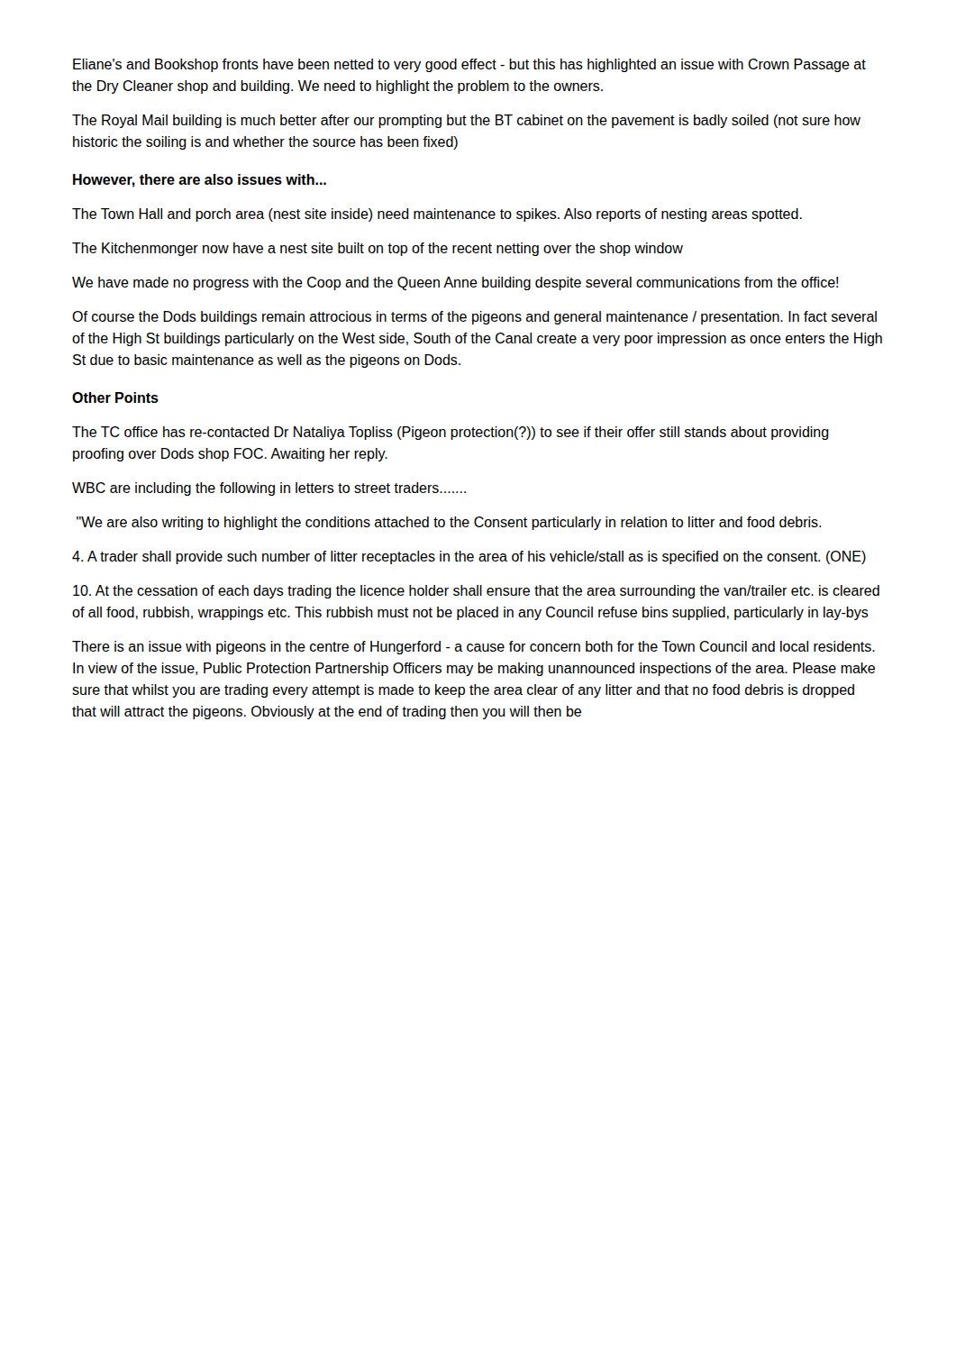Eliane's and Bookshop fronts have been netted to very good effect - but this has highlighted an issue with Crown Passage at the Dry Cleaner shop and building. We need to highlight the problem to the owners.
The Royal Mail building is much better after our prompting but the BT cabinet on the pavement is badly soiled (not sure how historic the soiling is and whether the source has been fixed)
However, there are also issues with...
The Town Hall and porch area (nest site inside) need maintenance to spikes. Also reports of nesting areas spotted.
The Kitchenmonger now have a nest site built on top of the recent netting over the shop window
We have made no progress with the Coop and the Queen Anne building despite several communications from the office!
Of course the Dods buildings remain attrocious in terms of the pigeons and general maintenance / presentation. In fact several of the High St buildings particularly on the West side, South of the Canal create a very poor impression as once enters the High St due to basic maintenance as well as the pigeons on Dods.
Other Points
The TC office has re-contacted Dr Nataliya Topliss (Pigeon protection(?)) to see if their offer still stands about providing proofing over Dods shop FOC. Awaiting her reply.
WBC are including the following in letters to street traders.......
"We are also writing to highlight the conditions attached to the Consent particularly in relation to litter and food debris.
4. A trader shall provide such number of litter receptacles in the area of his vehicle/stall as is specified on the consent. (ONE)
10. At the cessation of each days trading the licence holder shall ensure that the area surrounding the van/trailer etc. is cleared of all food, rubbish, wrappings etc. This rubbish must not be placed in any Council refuse bins supplied, particularly in lay-bys
There is an issue with pigeons in the centre of Hungerford - a cause for concern both for the Town Council and local residents. In view of the issue, Public Protection Partnership Officers may be making unannounced inspections of the area. Please make sure that whilst you are trading every attempt is made to keep the area clear of any litter and that no food debris is dropped that will attract the pigeons. Obviously at the end of trading then you will then be